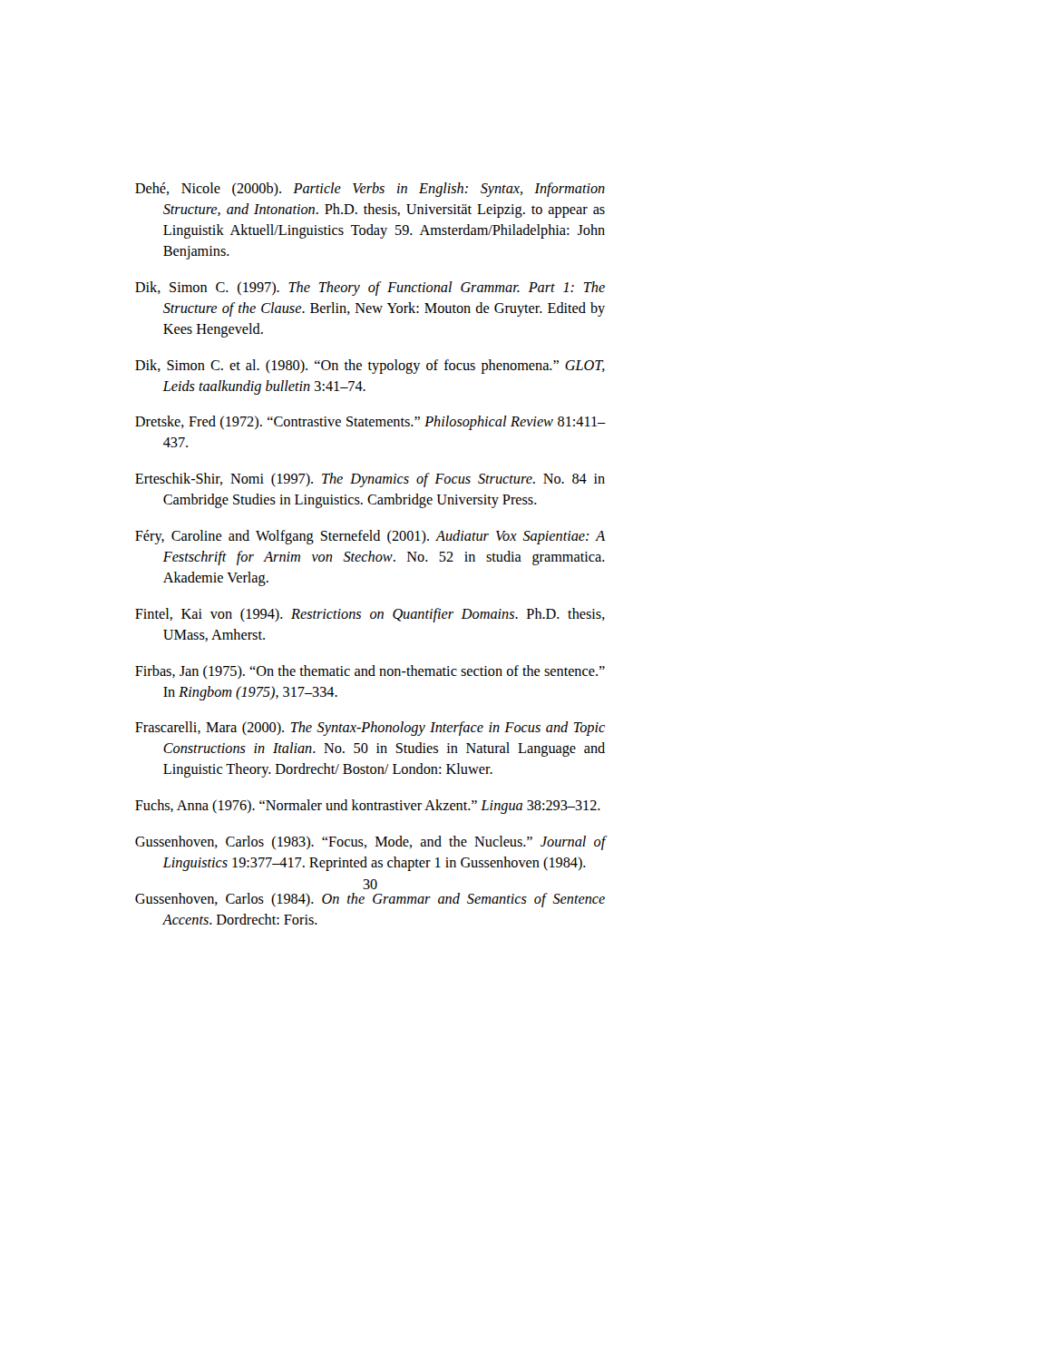Dehé, Nicole (2000b). Particle Verbs in English: Syntax, Information Structure, and Intonation. Ph.D. thesis, Universität Leipzig. to appear as Linguistik Aktuell/Linguistics Today 59. Amsterdam/Philadelphia: John Benjamins.
Dik, Simon C. (1997). The Theory of Functional Grammar. Part 1: The Structure of the Clause. Berlin, New York: Mouton de Gruyter. Edited by Kees Hengeveld.
Dik, Simon C. et al. (1980). “On the typology of focus phenomena.” GLOT, Leids taalkundig bulletin 3:41–74.
Dretske, Fred (1972). “Contrastive Statements.” Philosophical Review 81:411–437.
Erteschik-Shir, Nomi (1997). The Dynamics of Focus Structure. No. 84 in Cambridge Studies in Linguistics. Cambridge University Press.
Féry, Caroline and Wolfgang Sternefeld (2001). Audiatur Vox Sapientiae: A Festschrift for Arnim von Stechow. No. 52 in studia grammatica. Akademie Verlag.
Fintel, Kai von (1994). Restrictions on Quantifier Domains. Ph.D. thesis, UMass, Amherst.
Firbas, Jan (1975). “On the thematic and non-thematic section of the sentence.” In Ringbom (1975), 317–334.
Frascarelli, Mara (2000). The Syntax-Phonology Interface in Focus and Topic Constructions in Italian. No. 50 in Studies in Natural Language and Linguistic Theory. Dordrecht/ Boston/ London: Kluwer.
Fuchs, Anna (1976). “Normaler und kontrastiver Akzent.” Lingua 38:293–312.
Gussenhoven, Carlos (1983). “Focus, Mode, and the Nucleus.” Journal of Linguistics 19:377–417. Reprinted as chapter 1 in Gussenhoven (1984).
Gussenhoven, Carlos (1984). On the Grammar and Semantics of Sentence Accents. Dordrecht: Foris.
30